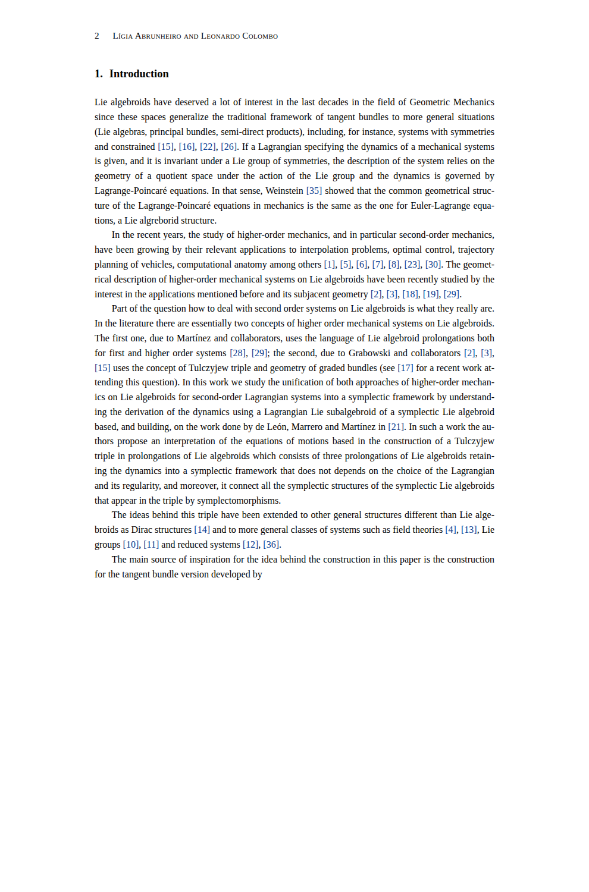2 Lígia Abrunheiro and Leonardo Colombo
1. Introduction
Lie algebroids have deserved a lot of interest in the last decades in the field of Geometric Mechanics since these spaces generalize the traditional framework of tangent bundles to more general situations (Lie algebras, principal bundles, semi-direct products), including, for instance, systems with symmetries and constrained [15], [16], [22], [26]. If a Lagrangian specifying the dynamics of a mechanical systems is given, and it is invariant under a Lie group of symmetries, the description of the system relies on the geometry of a quotient space under the action of the Lie group and the dynamics is governed by Lagrange-Poincaré equations. In that sense, Weinstein [35] showed that the common geometrical structure of the Lagrange-Poincaré equations in mechanics is the same as the one for Euler-Lagrange equations, a Lie algreborid structure.
In the recent years, the study of higher-order mechanics, and in particular second-order mechanics, have been growing by their relevant applications to interpolation problems, optimal control, trajectory planning of vehicles, computational anatomy among others [1], [5], [6], [7], [8], [23], [30]. The geometrical description of higher-order mechanical systems on Lie algebroids have been recently studied by the interest in the applications mentioned before and its subjacent geometry [2], [3], [18], [19], [29].
Part of the question how to deal with second order systems on Lie algebroids is what they really are. In the literature there are essentially two concepts of higher order mechanical systems on Lie algebroids. The first one, due to Martínez and collaborators, uses the language of Lie algebroid prolongations both for first and higher order systems [28], [29]; the second, due to Grabowski and collaborators [2], [3], [15] uses the concept of Tulczyjew triple and geometry of graded bundles (see [17] for a recent work attending this question). In this work we study the unification of both approaches of higher-order mechanics on Lie algebroids for second-order Lagrangian systems into a symplectic framework by understanding the derivation of the dynamics using a Lagrangian Lie subalgebroid of a symplectic Lie algebroid based, and building, on the work done by de León, Marrero and Martínez in [21]. In such a work the authors propose an interpretation of the equations of motions based in the construction of a Tulczyjew triple in prolongations of Lie algebroids which consists of three prolongations of Lie algebroids retaining the dynamics into a symplectic framework that does not depends on the choice of the Lagrangian and its regularity, and moreover, it connect all the symplectic structures of the symplectic Lie algebroids that appear in the triple by symplectomorphisms.
The ideas behind this triple have been extended to other general structures different than Lie algebroids as Dirac structures [14] and to more general classes of systems such as field theories [4], [13], Lie groups [10], [11] and reduced systems [12], [36].
The main source of inspiration for the idea behind the construction in this paper is the construction for the tangent bundle version developed by